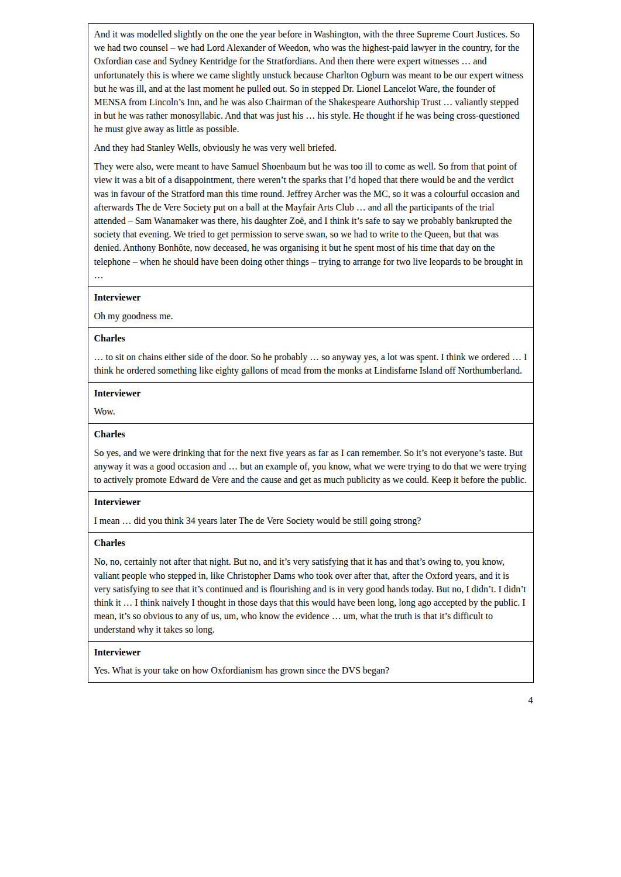And it was modelled slightly on the one the year before in Washington, with the three Supreme Court Justices. So we had two counsel – we had Lord Alexander of Weedon, who was the highest-paid lawyer in the country, for the Oxfordian case and Sydney Kentridge for the Stratfordians. And then there were expert witnesses … and unfortunately this is where we came slightly unstuck because Charlton Ogburn was meant to be our expert witness but he was ill, and at the last moment he pulled out. So in stepped Dr. Lionel Lancelot Ware, the founder of MENSA from Lincoln’s Inn, and he was also Chairman of the Shakespeare Authorship Trust … valiantly stepped in but he was rather monosyllabic. And that was just his … his style. He thought if he was being cross-questioned he must give away as little as possible.
And they had Stanley Wells, obviously he was very well briefed.
They were also, were meant to have Samuel Shoenbaum but he was too ill to come as well. So from that point of view it was a bit of a disappointment, there weren’t the sparks that I’d hoped that there would be and the verdict was in favour of the Stratford man this time round. Jeffrey Archer was the MC, so it was a colourful occasion and afterwards The de Vere Society put on a ball at the Mayfair Arts Club … and all the participants of the trial attended – Sam Wanamaker was there, his daughter Zoë, and I think it’s safe to say we probably bankrupted the society that evening. We tried to get permission to serve swan, so we had to write to the Queen, but that was denied. Anthony Bonhôte, now deceased, he was organising it but he spent most of his time that day on the telephone – when he should have been doing other things – trying to arrange for two live leopards to be brought in …
Interviewer
Oh my goodness me.
Charles
… to sit on chains either side of the door. So he probably … so anyway yes, a lot was spent. I think we ordered … I think he ordered something like eighty gallons of mead from the monks at Lindisfarne Island off Northumberland.
Interviewer
Wow.
Charles
So yes, and we were drinking that for the next five years as far as I can remember. So it’s not everyone’s taste. But anyway it was a good occasion and … but an example of, you know, what we were trying to do that we were trying to actively promote Edward de Vere and the cause and get as much publicity as we could. Keep it before the public.
Interviewer
I mean … did you think 34 years later The de Vere Society would be still going strong?
Charles
No, no, certainly not after that night. But no, and it’s very satisfying that it has and that’s owing to, you know, valiant people who stepped in, like Christopher Dams who took over after that, after the Oxford years, and it is very satisfying to see that it’s continued and is flourishing and is in very good hands today. But no, I didn’t. I didn’t think it … I think naively I thought in those days that this would have been long, long ago accepted by the public. I mean, it’s so obvious to any of us, um, who know the evidence … um, what the truth is that it’s difficult to understand why it takes so long.
Interviewer
Yes. What is your take on how Oxfordianism has grown since the DVS began?
4